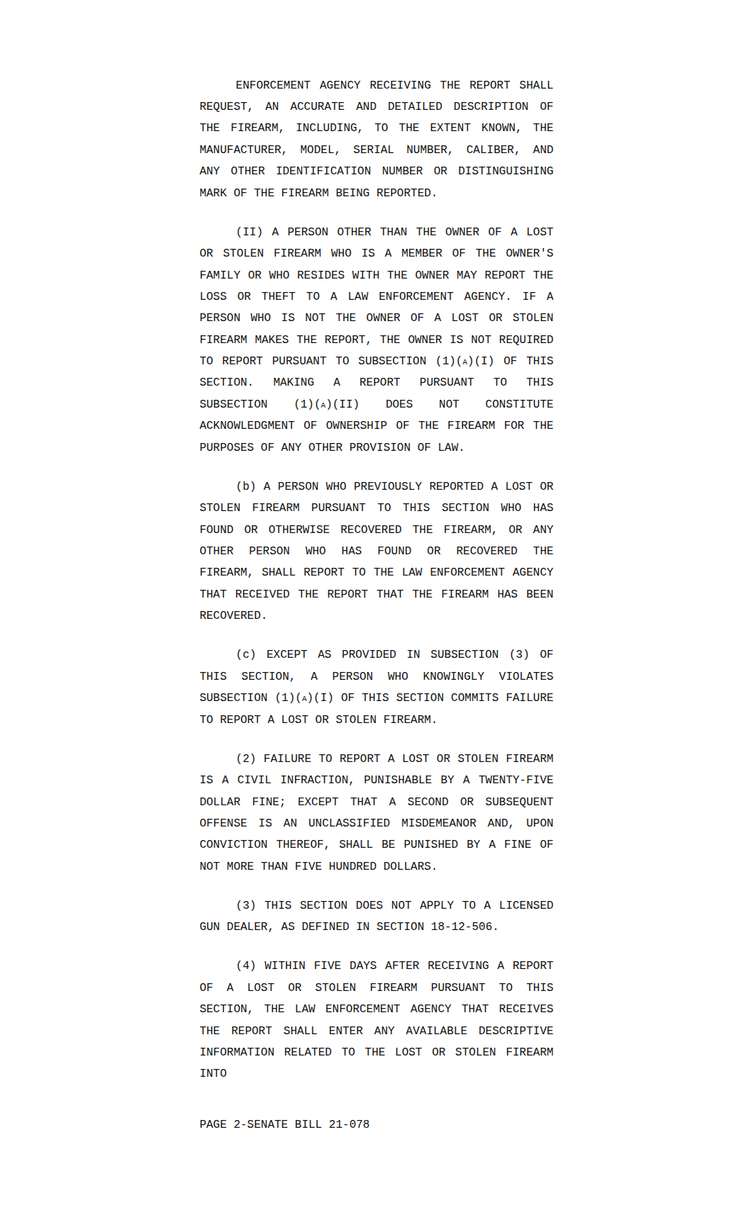ENFORCEMENT AGENCY RECEIVING THE REPORT SHALL REQUEST, AN ACCURATE AND DETAILED DESCRIPTION OF THE FIREARM, INCLUDING, TO THE EXTENT KNOWN, THE MANUFACTURER, MODEL, SERIAL NUMBER, CALIBER, AND ANY OTHER IDENTIFICATION NUMBER OR DISTINGUISHING MARK OF THE FIREARM BEING REPORTED.
(II) A PERSON OTHER THAN THE OWNER OF A LOST OR STOLEN FIREARM WHO IS A MEMBER OF THE OWNER'S FAMILY OR WHO RESIDES WITH THE OWNER MAY REPORT THE LOSS OR THEFT TO A LAW ENFORCEMENT AGENCY. IF A PERSON WHO IS NOT THE OWNER OF A LOST OR STOLEN FIREARM MAKES THE REPORT, THE OWNER IS NOT REQUIRED TO REPORT PURSUANT TO SUBSECTION (1)(a)(I) OF THIS SECTION. MAKING A REPORT PURSUANT TO THIS SUBSECTION (1)(a)(II) DOES NOT CONSTITUTE ACKNOWLEDGMENT OF OWNERSHIP OF THE FIREARM FOR THE PURPOSES OF ANY OTHER PROVISION OF LAW.
(b) A PERSON WHO PREVIOUSLY REPORTED A LOST OR STOLEN FIREARM PURSUANT TO THIS SECTION WHO HAS FOUND OR OTHERWISE RECOVERED THE FIREARM, OR ANY OTHER PERSON WHO HAS FOUND OR RECOVERED THE FIREARM, SHALL REPORT TO THE LAW ENFORCEMENT AGENCY THAT RECEIVED THE REPORT THAT THE FIREARM HAS BEEN RECOVERED.
(c) EXCEPT AS PROVIDED IN SUBSECTION (3) OF THIS SECTION, A PERSON WHO KNOWINGLY VIOLATES SUBSECTION (1)(a)(I) OF THIS SECTION COMMITS FAILURE TO REPORT A LOST OR STOLEN FIREARM.
(2) FAILURE TO REPORT A LOST OR STOLEN FIREARM IS A CIVIL INFRACTION, PUNISHABLE BY A TWENTY-FIVE DOLLAR FINE; EXCEPT THAT A SECOND OR SUBSEQUENT OFFENSE IS AN UNCLASSIFIED MISDEMEANOR AND, UPON CONVICTION THEREOF, SHALL BE PUNISHED BY A FINE OF NOT MORE THAN FIVE HUNDRED DOLLARS.
(3) THIS SECTION DOES NOT APPLY TO A LICENSED GUN DEALER, AS DEFINED IN SECTION 18-12-506.
(4) WITHIN FIVE DAYS AFTER RECEIVING A REPORT OF A LOST OR STOLEN FIREARM PURSUANT TO THIS SECTION, THE LAW ENFORCEMENT AGENCY THAT RECEIVES THE REPORT SHALL ENTER ANY AVAILABLE DESCRIPTIVE INFORMATION RELATED TO THE LOST OR STOLEN FIREARM INTO
PAGE 2-SENATE BILL 21-078